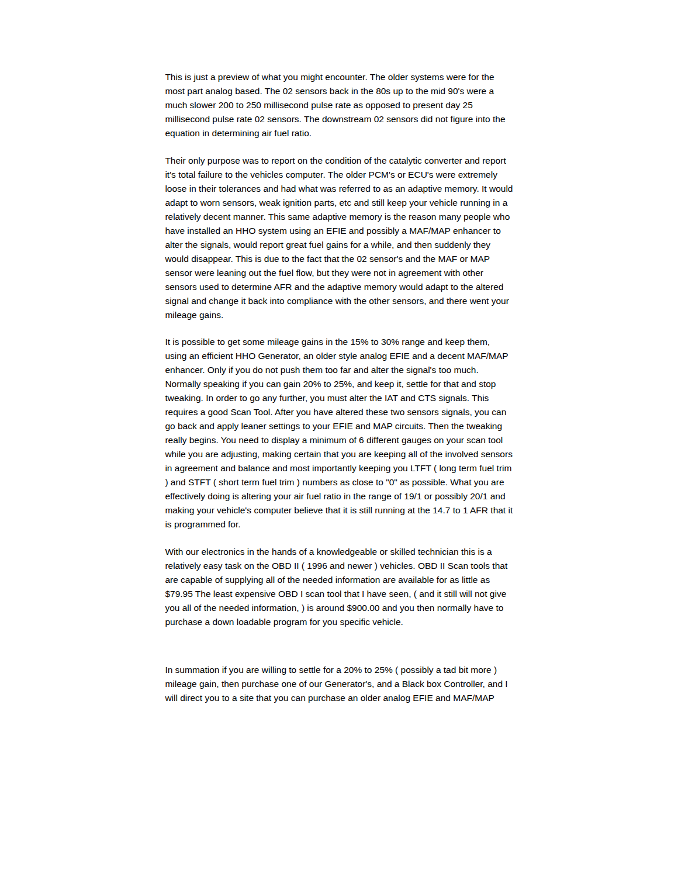This is just a preview of what you might encounter. The older systems were for the most part analog based. The 02 sensors back in the 80s up to the mid 90's were a much slower 200 to 250 millisecond pulse rate as opposed to present day 25 millisecond pulse rate 02 sensors. The downstream 02 sensors did not figure into the equation in determining air fuel ratio.
Their only purpose was to report on the condition of the catalytic converter and report it's total failure to the vehicles computer. The older PCM's or ECU's were extremely loose in their tolerances and had what was referred to as an adaptive memory. It would adapt to worn sensors, weak ignition parts, etc and still keep your vehicle running in a relatively decent manner. This same adaptive memory is the reason many people who have installed an HHO system using an EFIE and possibly a MAF/MAP enhancer to alter the signals, would report great fuel gains for a while, and then suddenly they would disappear. This is due to the fact that the 02 sensor's and the MAF or MAP sensor were leaning out the fuel flow, but they were not in agreement with other sensors used to determine AFR and the adaptive memory would adapt to the altered signal and change it back into compliance with the other sensors, and there went your mileage gains.
It is possible to get some mileage gains in the 15% to 30% range and keep them, using an efficient HHO Generator, an older style analog EFIE and a decent MAF/MAP enhancer. Only if you do not push them too far and alter the signal's too much. Normally speaking if you can gain 20% to 25%, and keep it, settle for that and stop tweaking. In order to go any further, you must alter the IAT and CTS signals. This requires a good Scan Tool. After you have altered these two sensors signals, you can go back and apply leaner settings to your EFIE and MAP circuits. Then the tweaking really begins. You need to display a minimum of 6 different gauges on your scan tool while you are adjusting, making certain that you are keeping all of the involved sensors in agreement and balance and most importantly keeping you LTFT ( long term fuel trim ) and STFT ( short term fuel trim ) numbers as close to "0" as possible. What you are effectively doing is altering your air fuel ratio in the range of 19/1 or possibly 20/1 and making your vehicle's computer believe that it is still running at the 14.7 to 1 AFR that it is programmed for.
With our electronics in the hands of a knowledgeable or skilled technician this is a relatively easy task on the OBD II ( 1996 and newer ) vehicles. OBD II Scan tools that are capable of supplying all of the needed information are available for as little as $79.95 The least expensive OBD I scan tool that I have seen, ( and it still will not give you all of the needed information, ) is around $900.00 and you then normally have to purchase a down loadable program for you specific vehicle.
In summation if you are willing to settle for a 20% to 25% ( possibly a tad bit more ) mileage gain, then purchase one of our Generator's, and a Black box Controller, and I will direct you to a site that you can purchase an older analog EFIE and MAF/MAP